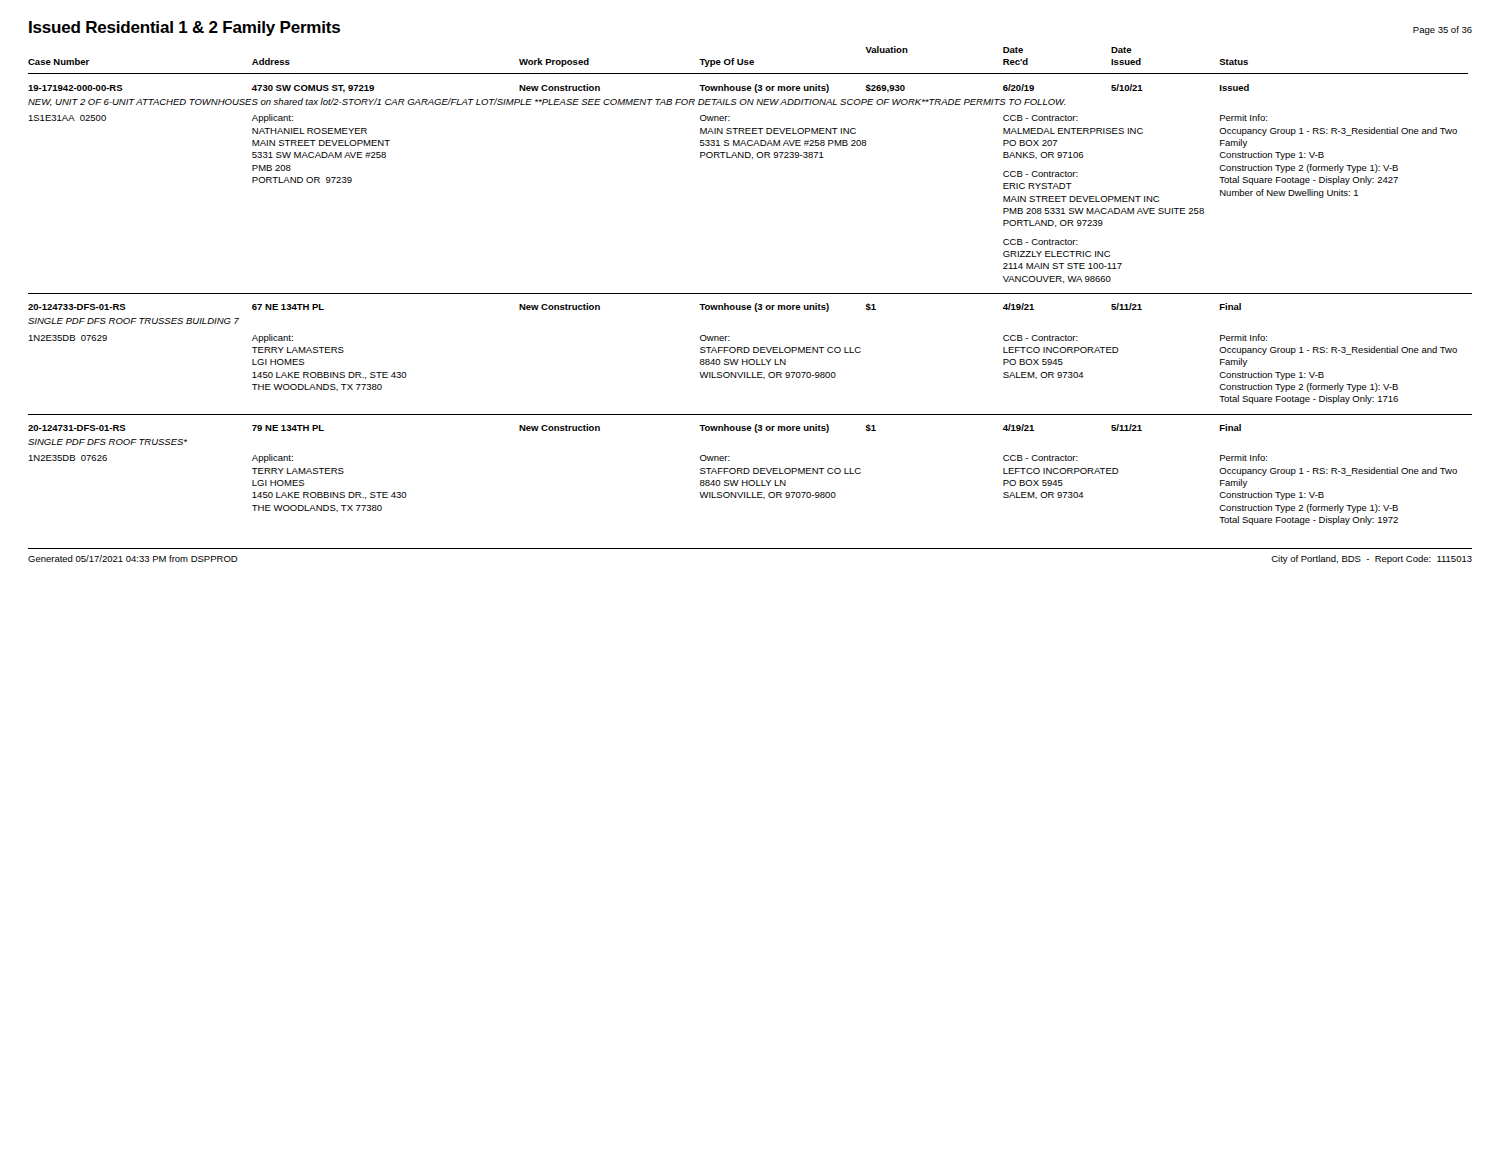Issued Residential 1 & 2 Family Permits
Page 35 of 36
| Case Number | Address | Work Proposed | Type Of Use | Valuation | Date Rec'd | Date Issued | Status |
| --- | --- | --- | --- | --- | --- | --- | --- |
| 19-171942-000-00-RS | 4730 SW COMUS ST, 97219 | New Construction | Townhouse (3 or more units) | $269,930 | 6/20/19 | 5/10/21 | Issued |
| NEW, UNIT 2 OF 6-UNIT ATTACHED TOWNHOUSES on shared tax lot/2-STORY/1 CAR GARAGE/FLAT LOT/SIMPLE **PLEASE SEE COMMENT TAB FOR DETAILS ON NEW ADDITIONAL SCOPE OF WORK**TRADE PERMITS TO FOLLOW. |
| 1S1E31AA 02500 | Applicant: NATHANIEL ROSEMEYER MAIN STREET DEVELOPMENT 5331 SW MACADAM AVE #258 PMB 208 PORTLAND OR 97239 | Owner: MAIN STREET DEVELOPMENT INC 5331 S MACADAM AVE #258 PMB 208 PORTLAND, OR 97239-3871 | CCB - Contractor: MALMEDAL ENTERPRISES INC PO BOX 207 BANKS, OR 97106 CCB - Contractor: ERIC RYSTADT MAIN STREET DEVELOPMENT INC PMB 208 5331 SW MACADAM AVE SUITE 258 PORTLAND, OR 97239 CCB - Contractor: GRIZZLY ELECTRIC INC 2114 MAIN ST STE 100-117 VANCOUVER, WA 98660 | Permit Info: Occupancy Group 1 - RS: R-3_Residential One and Two Family Construction Type 1: V-B Construction Type 2 (formerly Type 1): V-B Total Square Footage - Display Only: 2427 Number of New Dwelling Units: 1 |
| 20-124733-DFS-01-RS | 67 NE 134TH PL | New Construction | Townhouse (3 or more units) | $1 | 4/19/21 | 5/11/21 | Final |
| SINGLE PDF DFS ROOF TRUSSES BUILDING 7 |
| 1N2E35DB 07629 | Applicant: TERRY LAMASTERS LGI HOMES 1450 LAKE ROBBINS DR., STE 430 THE WOODLANDS, TX 77380 | Owner: STAFFORD DEVELOPMENT CO LLC 8840 SW HOLLY LN WILSONVILLE, OR 97070-9800 | CCB - Contractor: LEFTCO INCORPORATED PO BOX 5945 SALEM, OR 97304 | Permit Info: Occupancy Group 1 - RS: R-3_Residential One and Two Family Construction Type 1: V-B Construction Type 2 (formerly Type 1): V-B Total Square Footage - Display Only: 1716 |
| 20-124731-DFS-01-RS | 79 NE 134TH PL | New Construction | Townhouse (3 or more units) | $1 | 4/19/21 | 5/11/21 | Final |
| SINGLE PDF DFS ROOF TRUSSES* |
| 1N2E35DB 07626 | Applicant: TERRY LAMASTERS LGI HOMES 1450 LAKE ROBBINS DR., STE 430 THE WOODLANDS, TX 77380 | Owner: STAFFORD DEVELOPMENT CO LLC 8840 SW HOLLY LN WILSONVILLE, OR 97070-9800 | CCB - Contractor: LEFTCO INCORPORATED PO BOX 5945 SALEM, OR 97304 | Permit Info: Occupancy Group 1 - RS: R-3_Residential One and Two Family Construction Type 1: V-B Construction Type 2 (formerly Type 1): V-B Total Square Footage - Display Only: 1972 |
Generated 05/17/2021 04:33 PM from DSPPROD
City of Portland, BDS - Report Code: 1115013